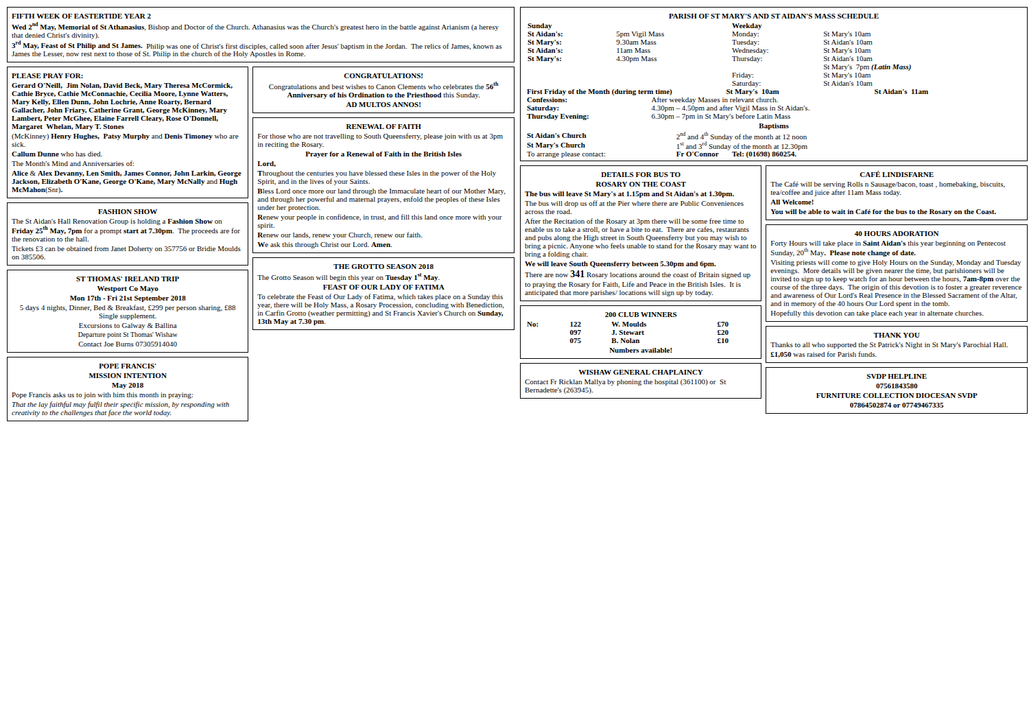FIFTH WEEK OF EASTERTIDE YEAR 2
Wed 2nd May, Memorial of St Athanasius, Bishop and Doctor of the Church. Athanasius was the Church's greatest hero in the battle against Arianism (a heresy that denied Christ's divinity).
3rd May, Feast of St Philip and St James. Philip was one of Christ's first disciples, called soon after Jesus' baptism in the Jordan. The relics of James, known as James the Lesser, now rest next to those of St. Philip in the church of the Holy Apostles in Rome.
PLEASE PRAY FOR:
Gerard O'Neill, Jim Nolan, David Beck, Mary Theresa McCormick, Cathie Bryce, Cathie McConnachie, Cecilia Moore, Lynne Watters, Mary Kelly, Ellen Dunn, John Lochrie, Anne Roarty, Bernard Gallacher, John Friary, Catherine Grant, George McKinney, Mary Lambert, Peter McGhee, Elaine Farrell Cleary, Rose O'Donnell, Margaret Whelan, Mary T. Stones
(McKinney) Henry Hughes, Patsy Murphy and Denis Timoney who are sick.
Callum Dunne who has died.
The Month's Mind and Anniversaries of:
Alice & Alex Devanny, Len Smith, James Connor, John Larkin, George Jackson, Elizabeth O'Kane, George O'Kane, Mary McNally and Hugh McMahon(Snr).
FASHION SHOW
The St Aidan's Hall Renovation Group is holding a Fashion Show on Friday 25th May, 7pm for a prompt start at 7.30pm. The proceeds are for the renovation to the hall.
Tickets £3 can be obtained from Janet Doherty on 357756 or Bridie Moulds on 385506.
ST THOMAS' IRELAND TRIP
Westport Co Mayo
Mon 17th - Fri 21st September 2018
5 days 4 nights, Dinner, Bed & Breakfast, £299 per person sharing, £88 Single supplement.
Excursions to Galway & Ballina
Departure point St Thomas' Wishaw
Contact Joe Burns 07305914040
POPE FRANCIS'
MISSION INTENTION
May 2018
Pope Francis asks us to join with him this month in praying:
That the lay faithful may fulfil their specific mission, by responding with creativity to the challenges that face the world today.
CONGRATULATIONS!
Congratulations and best wishes to Canon Clements who celebrates the 56th Anniversary of his Ordination to the Priesthood this Sunday.
AD MULTOS ANNOS!
RENEWAL OF FAITH
For those who are not travelling to South Queensferry, please join with us at 3pm in reciting the Rosary.
Prayer for a Renewal of Faith in the British Isles
Lord,
Throughout the centuries you have blessed these Isles in the power of the Holy Spirit, and in the lives of your Saints.
Bless Lord once more our land through the Immaculate heart of our Mother Mary, and through her powerful and maternal prayers, enfold the peoples of these Isles under her protection.
Renew your people in confidence, in trust, and fill this land once more with your spirit.
Renew our lands, renew your Church, renew our faith.
We ask this through Christ our Lord. Amen.
THE GROTTO SEASON 2018
The Grotto Season will begin this year on Tuesday 1st May.
FEAST OF OUR LADY OF FATIMA
To celebrate the Feast of Our Lady of Fatima, which takes place on a Sunday this year, there will be Holy Mass, a Rosary Procession, concluding with Benediction, in Carfin Grotto (weather permitting) and St Francis Xavier's Church on Sunday, 13th May at 7.30 pm.
PARISH OF ST MARY'S AND ST AIDAN'S MASS SCHEDULE
| Sunday | | Weekday | |
| St Aidan's: | 5pm Vigil Mass | Monday: | St Mary's 10am |
| St Mary's: | 9.30am Mass | Tuesday: | St Aidan's 10am |
| St Aidan's: | 11am Mass | Wednesday: | St Mary's 10am |
| St Mary's: | 4.30pm Mass | Thursday: | St Aidan's 10am |
| | | | St Mary's 7pm (Latin Mass) |
| | | Friday: | St Mary's 10am |
| | | Saturday: | St Aidan's 10am |
| First Friday of the Month (during term time) | St Mary's 10am | St Aidan's 11am |
| Confessions: | After weekday Masses in relevant church. |
| Saturday: | 4.30pm – 4.50pm and after Vigil Mass in St Aidan's. |
| Thursday Evening: | 6.30pm – 7pm in St Mary's before Latin Mass |
Baptisms
| St Aidan's Church | 2 nd and 4 th Sunday of the month at 12 noon |
| St Mary's Church | 1 st and 3 rd Sunday of the month at 12.30pm |
| To arrange please contact: | Fr O'Connor Tel: (01698) 860254. |
DETAILS FOR BUS TO
ROSARY ON THE COAST
The bus will leave St Mary's at 1.15pm and St Aidan's at 1.30pm.
The bus will drop us off at the Pier where there are Public Conveniences across the road.
After the Recitation of the Rosary at 3pm there will be some free time to enable us to take a stroll, or have a bite to eat. There are cafes, restaurants and pubs along the High street in South Queensferry but you may wish to bring a picnic. Anyone who feels unable to stand for the Rosary may want to bring a folding chair.
We will leave South Queensferry between 5.30pm and 6pm.
There are now 341 Rosary locations around the coast of Britain signed up to praying the Rosary for Faith, Life and Peace in the British Isles. It is anticipated that more parishes/ locations will sign up by today.
200 CLUB WINNERS
| No: | 122 | W. Moulds | £70 |
| | 097 | J. Stewart | £20 |
| | 075 | B. Nolan | £10 |
Numbers available!
WISHAW GENERAL CHAPLAINCY
Contact Fr Ricklan Mallya by phoning the hospital (361100) or St Bernadette's (263945).
CAFÉ LINDISFARNE
The Café will be serving Rolls n Sausage/bacon, toast , homebaking, biscuits, tea/coffee and juice after 11am Mass today.
All Welcome!
You will be able to wait in Café for the bus to the Rosary on the Coast.
40 HOURS ADORATION
Forty Hours will take place in Saint Aidan's this year beginning on Pentecost Sunday, 20th May. Please note change of date.
Visiting priests will come to give Holy Hours on the Sunday, Monday and Tuesday evenings. More details will be given nearer the time, but parishioners will be invited to sign up to keep watch for an hour between the hours, 7am-8pm over the course of the three days. The origin of this devotion is to foster a greater reverence and awareness of Our Lord's Real Presence in the Blessed Sacrament of the Altar, and in memory of the 40 hours Our Lord spent in the tomb.
Hopefully this devotion can take place each year in alternate churches.
THANK YOU
Thanks to all who supported the St Patrick's Night in St Mary's Parochial Hall.
£1,050 was raised for Parish funds.
SVDP HELPLINE
07561843580
FURNITURE COLLECTION DIOCESAN SVDP
07864502874 or 07749467335